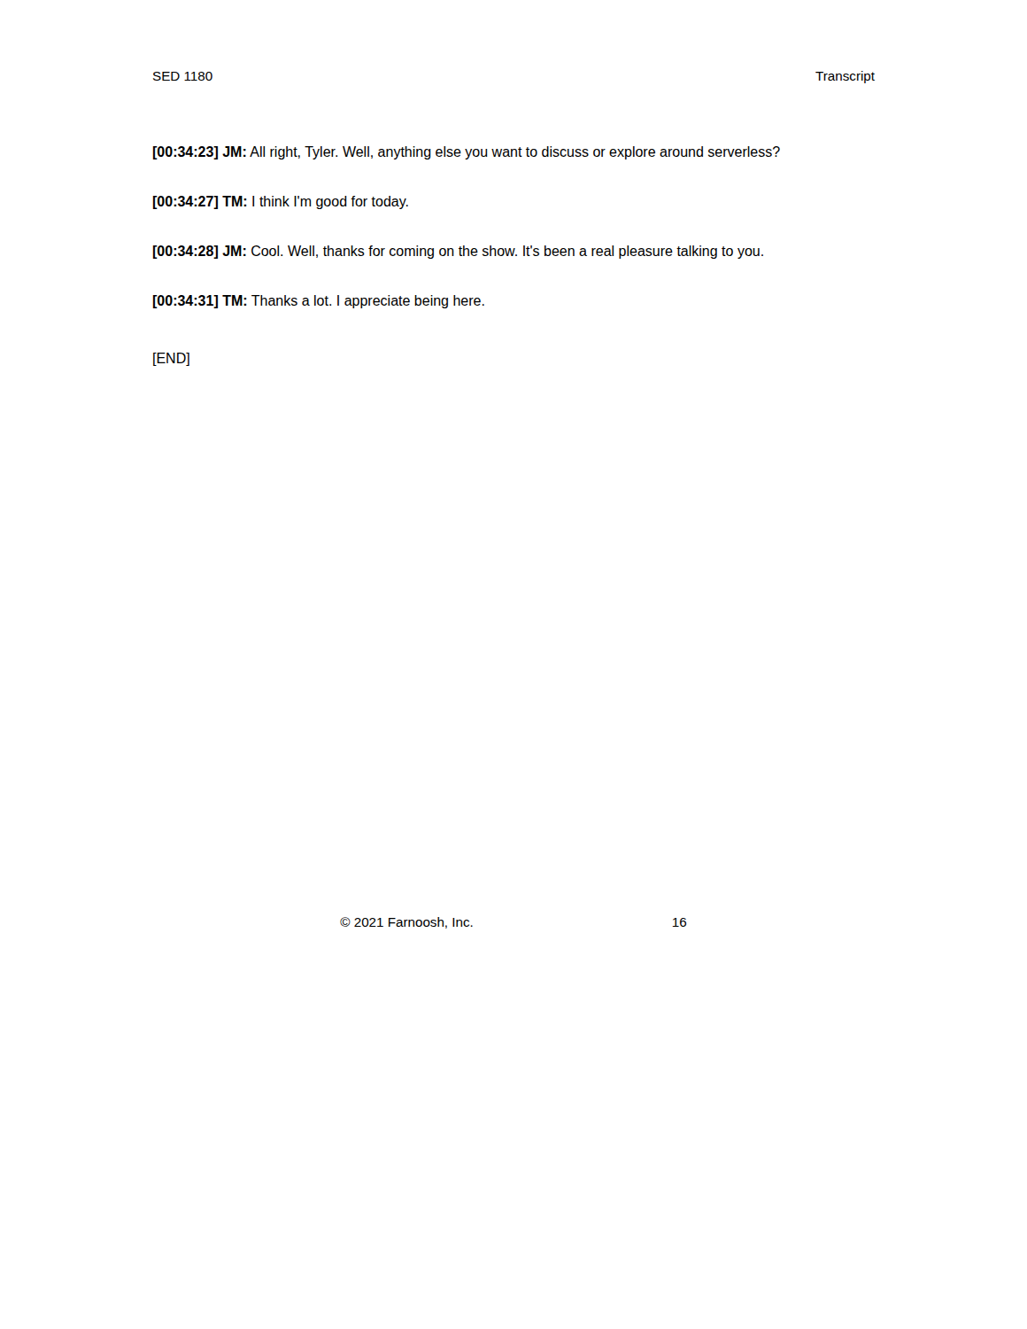SED 1180 Transcript
[00:34:23] JM: All right, Tyler. Well, anything else you want to discuss or explore around serverless?
[00:34:27] TM: I think I'm good for today.
[00:34:28] JM: Cool. Well, thanks for coming on the show. It's been a real pleasure talking to you.
[00:34:31] TM: Thanks a lot. I appreciate being here.
[END]
© 2021 Farnoosh, Inc. 16